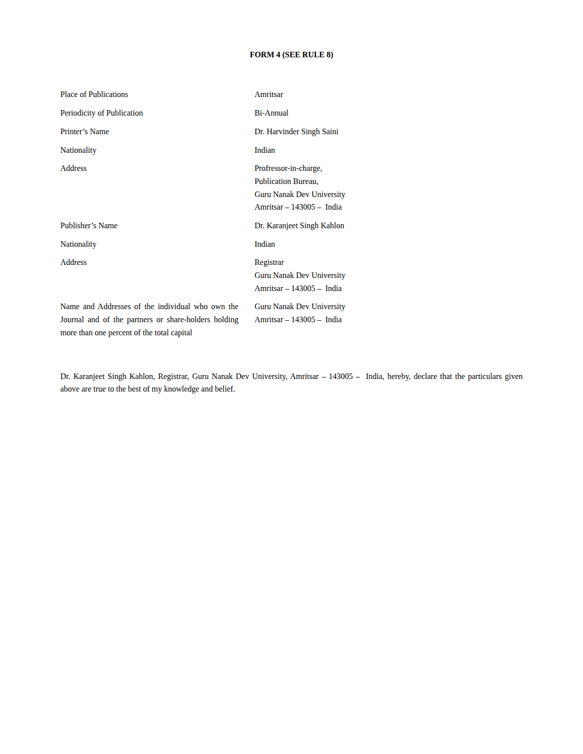FORM 4 (SEE RULE 8)
| Place of Publications | Amritsar |
| Periodicity of Publication | Bi-Annual |
| Printer’s Name | Dr. Harvinder Singh Saini |
| Nationality | Indian |
| Address | Profressor-in-charge, Publication Bureau, Guru Nanak Dev University Amritsar – 143005 – India |
| Publisher’s Name | Dr. Karanjeet Singh Kahlon |
| Nationality | Indian |
| Address | Registrar Guru Nanak Dev University Amritsar – 143005 – India |
| Name and Addresses of the individual who own the Journal and of the partners or share-holders holding more than one percent of the total capital | Guru Nanak Dev University Amritsar – 143005 – India |
Dr. Karanjeet Singh Kahlon, Registrar, Guru Nanak Dev University, Amritsar – 143005 – India, hereby, declare that the particulars given above are true to the best of my knowledge and belief.